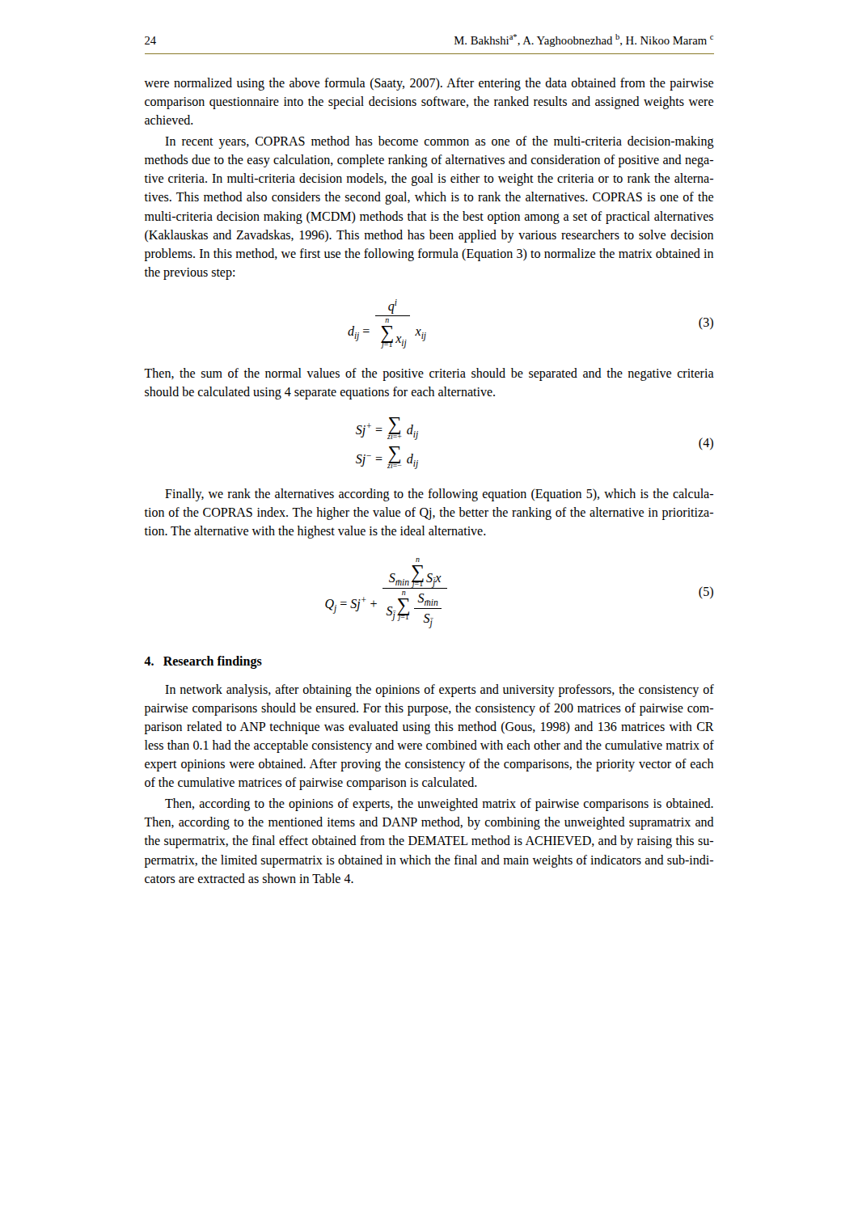24 M. Bakhshia*, A. Yaghoobnezhad b, H. Nikoo Maram c
were normalized using the above formula (Saaty, 2007). After entering the data obtained from the pairwise comparison questionnaire into the special decisions software, the ranked results and assigned weights were achieved.
In recent years, COPRAS method has become common as one of the multi-criteria decision-making methods due to the easy calculation, complete ranking of alternatives and consideration of positive and negative criteria. In multi-criteria decision models, the goal is either to weight the criteria or to rank the alternatives. This method also considers the second goal, which is to rank the alternatives. COPRAS is one of the multi-criteria decision making (MCDM) methods that is the best option among a set of practical alternatives (Kaklauskas and Zavadskas, 1996). This method has been applied by various researchers to solve decision problems. In this method, we first use the following formula (Equation 3) to normalize the matrix obtained in the previous step:
dij = qi n∑j=1 xij xij
(3)
Then, the sum of the normal values of the positive criteria should be separated and the negative criteria should be calculated using 4 separate equations for each alternative.
Sj+ = ∑zi=+ dij
Sj− = ∑zi=− dij
(4)
Finally, we rank the alternatives according to the following equation (Equation 5), which is the calculation of the COPRAS index. The higher the value of Qj, the better the ranking of the alternative in prioritization. The alternative with the highest value is the ideal alternative.
Qj = Sj+ + Sm̄in n∑j=1 Sj̄x Sj̄n∑j=1 Sm̄in Sj̄
(5)
4. Research findings
In network analysis, after obtaining the opinions of experts and university professors, the consistency of pairwise comparisons should be ensured. For this purpose, the consistency of 200 matrices of pairwise comparison related to ANP technique was evaluated using this method (Gous, 1998) and 136 matrices with CR less than 0.1 had the acceptable consistency and were combined with each other and the cumulative matrix of expert opinions were obtained. After proving the consistency of the comparisons, the priority vector of each of the cumulative matrices of pairwise comparison is calculated.
Then, according to the opinions of experts, the unweighted matrix of pairwise comparisons is obtained. Then, according to the mentioned items and DANP method, by combining the unweighted supramatrix and the supermatrix, the final effect obtained from the DEMATEL method is ACHIEVED, and by raising this supermatrix, the limited supermatrix is obtained in which the final and main weights of indicators and sub-indicators are extracted as shown in Table 4.